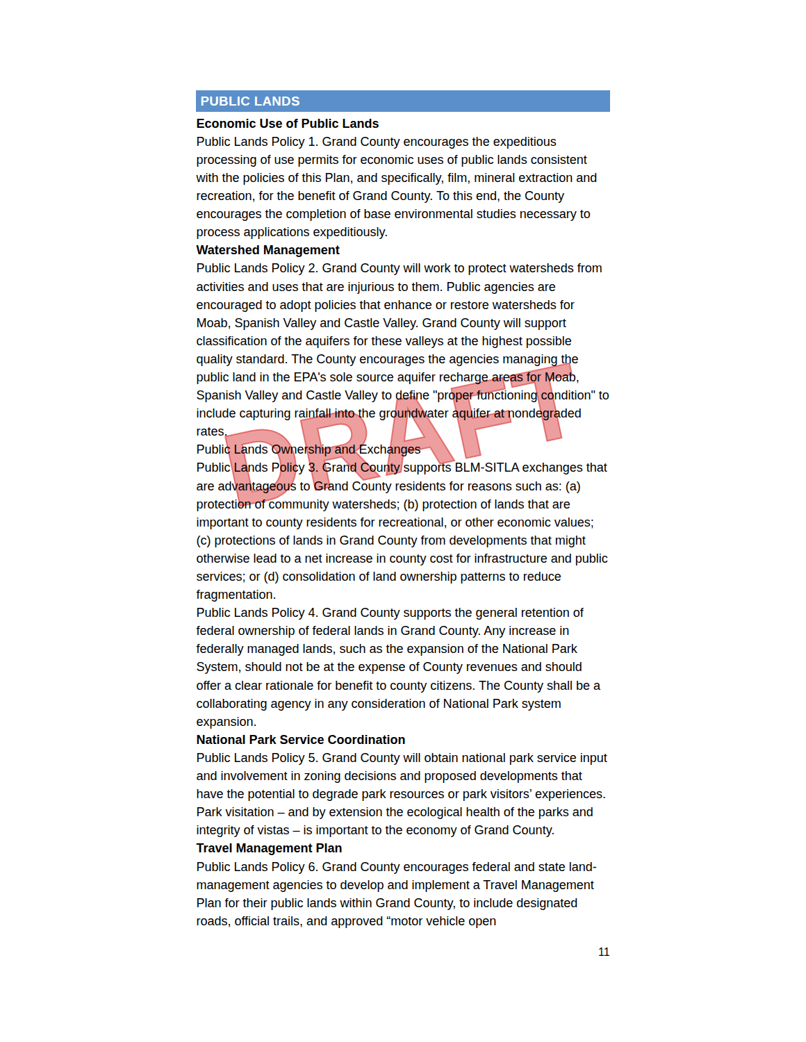DRAFT
PUBLIC LANDS
Economic Use of Public Lands
Public Lands Policy 1. Grand County encourages the expeditious processing of use permits for economic uses of public lands consistent with the policies of this Plan, and specifically, film, mineral extraction and recreation, for the benefit of Grand County. To this end, the County encourages the completion of base environmental studies necessary to process applications expeditiously.
Watershed Management
Public Lands Policy 2. Grand County will work to protect watersheds from activities and uses that are injurious to them. Public agencies are encouraged to adopt policies that enhance or restore watersheds for Moab, Spanish Valley and Castle Valley. Grand County will support classification of the aquifers for these valleys at the highest possible quality standard. The County encourages the agencies managing the public land in the EPA's sole source aquifer recharge areas for Moab, Spanish Valley and Castle Valley to define "proper functioning condition" to include capturing rainfall into the groundwater aquifer at nondegraded rates.
Public Lands Ownership and Exchanges
Public Lands Policy 3. Grand County supports BLM-SITLA exchanges that are advantageous to Grand County residents for reasons such as: (a) protection of community watersheds; (b) protection of lands that are important to county residents for recreational, or other economic values; (c) protections of lands in Grand County from developments that might otherwise lead to a net increase in county cost for infrastructure and public services; or (d) consolidation of land ownership patterns to reduce fragmentation.
Public Lands Policy 4. Grand County supports the general retention of federal ownership of federal lands in Grand County. Any increase in federally managed lands, such as the expansion of the National Park System, should not be at the expense of County revenues and should offer a clear rationale for benefit to county citizens. The County shall be a collaborating agency in any consideration of National Park system expansion.
National Park Service Coordination
Public Lands Policy 5. Grand County will obtain national park service input and involvement in zoning decisions and proposed developments that have the potential to degrade park resources or park visitors’ experiences. Park visitation – and by extension the ecological health of the parks and integrity of vistas – is important to the economy of Grand County.
Travel Management Plan
Public Lands Policy 6. Grand County encourages federal and state land-management agencies to develop and implement a Travel Management Plan for their public lands within Grand County, to include designated roads, official trails, and approved “motor vehicle open
11